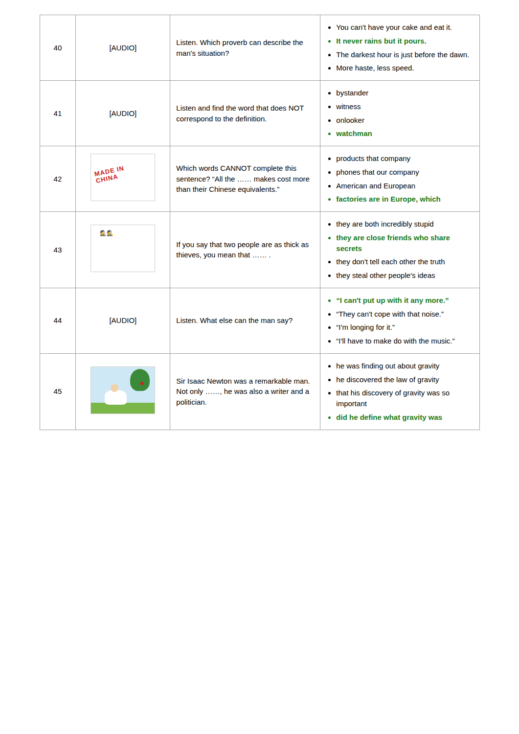| 40 | [AUDIO] | Listen. Which proverb can describe the man's situation? | You can't have your cake and eat it. It never rains but it pours. The darkest hour is just before the dawn. More haste, less speed. |
| 41 | [AUDIO] | Listen and find the word that does NOT correspond to the definition. | bystander witness onlooker watchman |
| 42 | MADE IN CHINA | Which words CANNOT complete this sentence? “All the …… makes cost more than their Chinese equivalents.” | products that company phones that our company American and European factories are in Europe, which |
| 43 | 🕵️🕵️ | If you say that two people are as thick as thieves, you mean that …… . | they are both incredibly stupid they are close friends who share secrets they don't tell each other the truth they steal other people's ideas |
| 44 | [AUDIO] | Listen. What else can the man say? | “I can't put up with it any more.” “They can't cope with that noise.” “I'm longing for it.” “I'll have to make do with the music.” |
| 45 | | Sir Isaac Newton was a remarkable man. Not only ……, he was also a writer and a politician. | he was finding out about gravity he discovered the law of gravity that his discovery of gravity was so important did he define what gravity was |